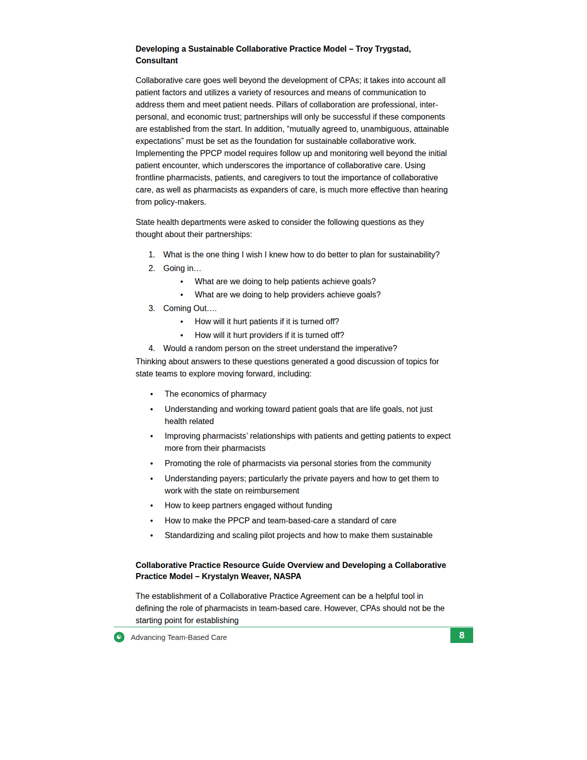Developing a Sustainable Collaborative Practice Model – Troy Trygstad, Consultant
Collaborative care goes well beyond the development of CPAs; it takes into account all patient factors and utilizes a variety of resources and means of communication to address them and meet patient needs. Pillars of collaboration are professional, inter-personal, and economic trust; partnerships will only be successful if these components are established from the start. In addition, “mutually agreed to, unambiguous, attainable expectations” must be set as the foundation for sustainable collaborative work. Implementing the PPCP model requires follow up and monitoring well beyond the initial patient encounter, which underscores the importance of collaborative care. Using frontline pharmacists, patients, and caregivers to tout the importance of collaborative care, as well as pharmacists as expanders of care, is much more effective than hearing from policy-makers.
State health departments were asked to consider the following questions as they thought about their partnerships:
What is the one thing I wish I knew how to do better to plan for sustainability?
Going in…
What are we doing to help patients achieve goals?
What are we doing to help providers achieve goals?
Coming Out….
How will it hurt patients if it is turned off?
How will it hurt providers if it is turned off?
Would a random person on the street understand the imperative?
Thinking about answers to these questions generated a good discussion of topics for state teams to explore moving forward, including:
The economics of pharmacy
Understanding and working toward patient goals that are life goals, not just health related
Improving pharmacists’ relationships with patients and getting patients to expect more from their pharmacists
Promoting the role of pharmacists via personal stories from the community
Understanding payers; particularly the private payers and how to get them to work with the state on reimbursement
How to keep partners engaged without funding
How to make the PPCP and team-based-care a standard of care
Standardizing and scaling pilot projects and how to make them sustainable
Collaborative Practice Resource Guide Overview and Developing a Collaborative Practice Model – Krystalyn Weaver, NASPA
The establishment of a Collaborative Practice Agreement can be a helpful tool in defining the role of pharmacists in team-based care. However, CPAs should not be the starting point for establishing
☯
Advancing Team-Based Care
8